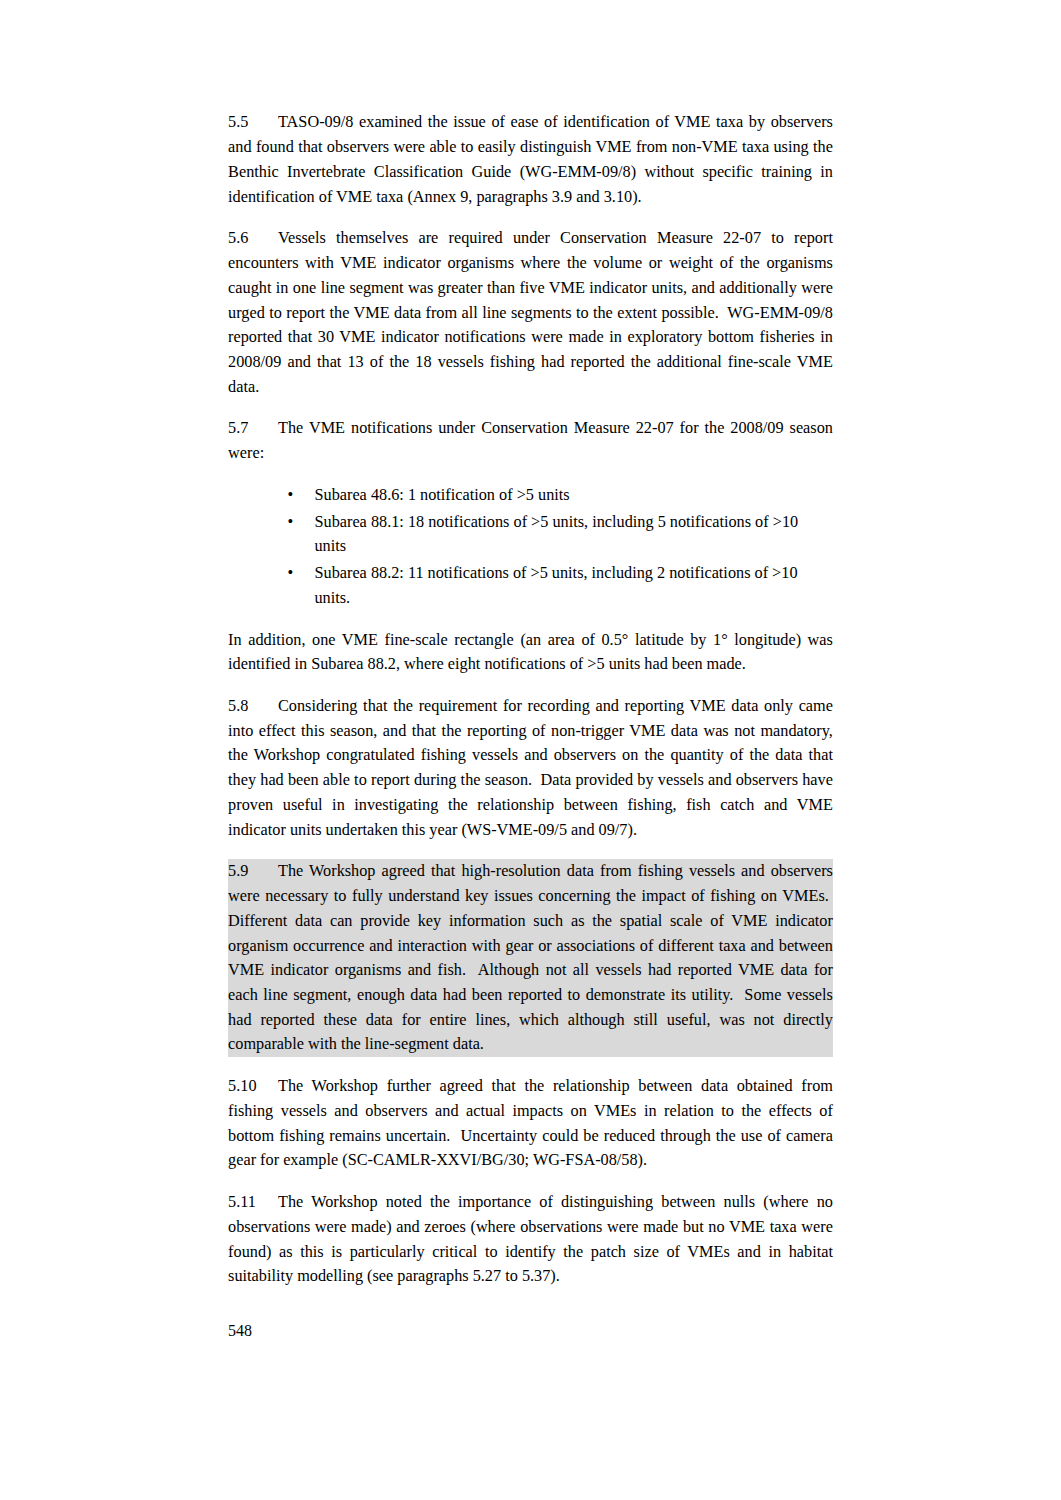5.5 TASO-09/8 examined the issue of ease of identification of VME taxa by observers and found that observers were able to easily distinguish VME from non-VME taxa using the Benthic Invertebrate Classification Guide (WG-EMM-09/8) without specific training in identification of VME taxa (Annex 9, paragraphs 3.9 and 3.10).
5.6 Vessels themselves are required under Conservation Measure 22-07 to report encounters with VME indicator organisms where the volume or weight of the organisms caught in one line segment was greater than five VME indicator units, and additionally were urged to report the VME data from all line segments to the extent possible. WG-EMM-09/8 reported that 30 VME indicator notifications were made in exploratory bottom fisheries in 2008/09 and that 13 of the 18 vessels fishing had reported the additional fine-scale VME data.
5.7 The VME notifications under Conservation Measure 22-07 for the 2008/09 season were:
Subarea 48.6: 1 notification of >5 units
Subarea 88.1: 18 notifications of >5 units, including 5 notifications of >10 units
Subarea 88.2: 11 notifications of >5 units, including 2 notifications of >10 units.
In addition, one VME fine-scale rectangle (an area of 0.5° latitude by 1° longitude) was identified in Subarea 88.2, where eight notifications of >5 units had been made.
5.8 Considering that the requirement for recording and reporting VME data only came into effect this season, and that the reporting of non-trigger VME data was not mandatory, the Workshop congratulated fishing vessels and observers on the quantity of the data that they had been able to report during the season. Data provided by vessels and observers have proven useful in investigating the relationship between fishing, fish catch and VME indicator units undertaken this year (WS-VME-09/5 and 09/7).
5.9 The Workshop agreed that high-resolution data from fishing vessels and observers were necessary to fully understand key issues concerning the impact of fishing on VMEs. Different data can provide key information such as the spatial scale of VME indicator organism occurrence and interaction with gear or associations of different taxa and between VME indicator organisms and fish. Although not all vessels had reported VME data for each line segment, enough data had been reported to demonstrate its utility. Some vessels had reported these data for entire lines, which although still useful, was not directly comparable with the line-segment data.
5.10 The Workshop further agreed that the relationship between data obtained from fishing vessels and observers and actual impacts on VMEs in relation to the effects of bottom fishing remains uncertain. Uncertainty could be reduced through the use of camera gear for example (SC-CAMLR-XXVI/BG/30; WG-FSA-08/58).
5.11 The Workshop noted the importance of distinguishing between nulls (where no observations were made) and zeroes (where observations were made but no VME taxa were found) as this is particularly critical to identify the patch size of VMEs and in habitat suitability modelling (see paragraphs 5.27 to 5.37).
548